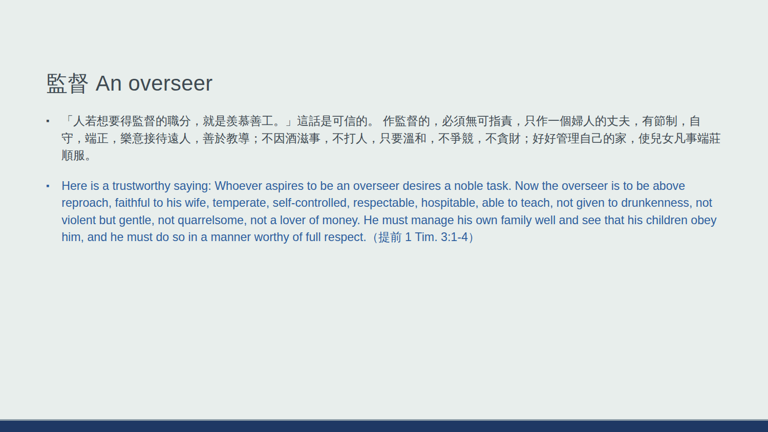監督 An overseer
「人若想要得監督的職分，就是羨慕善工。」這話是可信的。 作監督的，必須無可指責，只作一個婦人的丈夫，有節制，自守，端正，樂意接待遠人，善於教導；不因酒滋事，不打人，只要溫和，不爭競，不貪財；好好管理自己的家，使兒女凡事端莊順服。
Here is a trustworthy saying: Whoever aspires to be an overseer desires a noble task. Now the overseer is to be above reproach, faithful to his wife, temperate, self-controlled, respectable, hospitable, able to teach, not given to drunkenness, not violent but gentle, not quarrelsome, not a lover of money. He must manage his own family well and see that his children obey him, and he must do so in a manner worthy of full respect.（提前 1 Tim. 3:1-4）